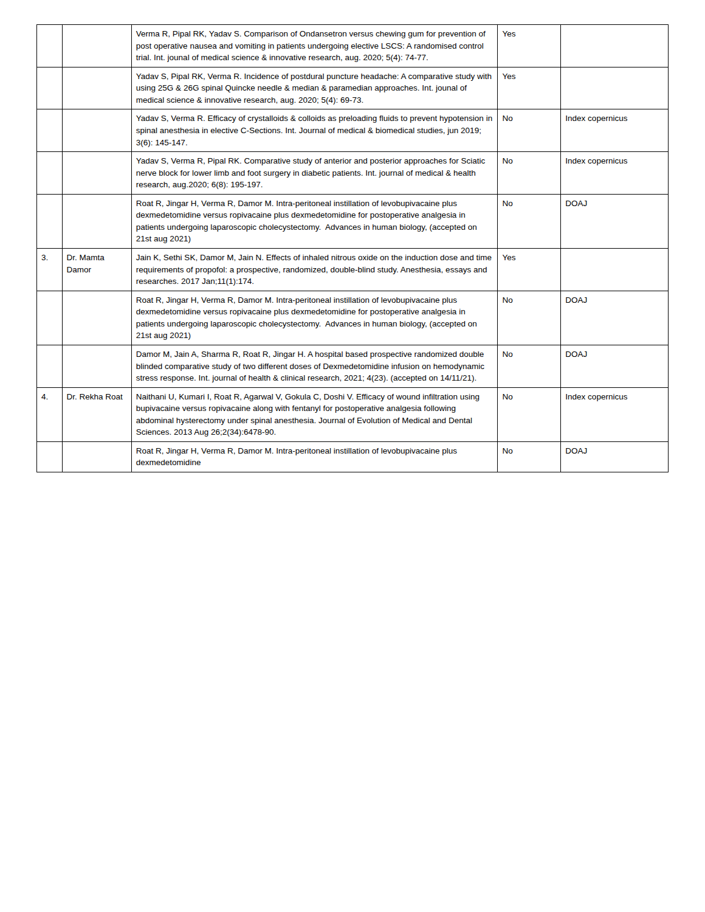| | | Verma R, Pipal RK, Yadav S. Comparison of Ondansetron versus chewing gum for prevention of post operative nausea and vomiting in patients undergoing elective LSCS: A randomised control trial. Int. jounal of medical science & innovative research, aug. 2020; 5(4): 74-77. | Yes | |
| | | Yadav S, Pipal RK, Verma R. Incidence of postdural puncture headache: A comparative study with using 25G & 26G spinal Quincke needle & median & paramedian approaches. Int. jounal of medical science & innovative research, aug. 2020; 5(4): 69-73. | Yes | |
| | | Yadav S, Verma R. Efficacy of crystalloids & colloids as preloading fluids to prevent hypotension in spinal anesthesia in elective C-Sections. Int. Journal of medical & biomedical studies, jun 2019; 3(6): 145-147. | No | Index copernicus |
| | | Yadav S, Verma R, Pipal RK. Comparative study of anterior and posterior approaches for Sciatic nerve block for lower limb and foot surgery in diabetic patients. Int. journal of medical & health research, aug.2020; 6(8): 195-197. | No | Index copernicus |
| | | Roat R, Jingar H, Verma R, Damor M. Intra-peritoneal instillation of levobupivacaine plus dexmedetomidine versus ropivacaine plus dexmedetomidine for postoperative analgesia in patients undergoing laparoscopic cholecystectomy. Advances in human biology, (accepted on 21st aug 2021) | No | DOAJ |
| 3. | Dr. Mamta Damor | Jain K, Sethi SK, Damor M, Jain N. Effects of inhaled nitrous oxide on the induction dose and time requirements of propofol: a prospective, randomized, double-blind study. Anesthesia, essays and researches. 2017 Jan;11(1):174. | Yes | |
| | | Roat R, Jingar H, Verma R, Damor M. Intra-peritoneal instillation of levobupivacaine plus dexmedetomidine versus ropivacaine plus dexmedetomidine for postoperative analgesia in patients undergoing laparoscopic cholecystectomy. Advances in human biology, (accepted on 21st aug 2021) | No | DOAJ |
| | | Damor M, Jain A, Sharma R, Roat R, Jingar H. A hospital based prospective randomized double blinded comparative study of two different doses of Dexmedetomidine infusion on hemodynamic stress response. Int. journal of health & clinical research, 2021; 4(23). (accepted on 14/11/21). | No | DOAJ |
| 4. | Dr. Rekha Roat | Naithani U, Kumari I, Roat R, Agarwal V, Gokula C, Doshi V. Efficacy of wound infiltration using bupivacaine versus ropivacaine along with fentanyl for postoperative analgesia following abdominal hysterectomy under spinal anesthesia. Journal of Evolution of Medical and Dental Sciences. 2013 Aug 26;2(34):6478-90. | No | Index copernicus |
| | | Roat R, Jingar H, Verma R, Damor M. Intra-peritoneal instillation of levobupivacaine plus dexmedetomidine | No | DOAJ |